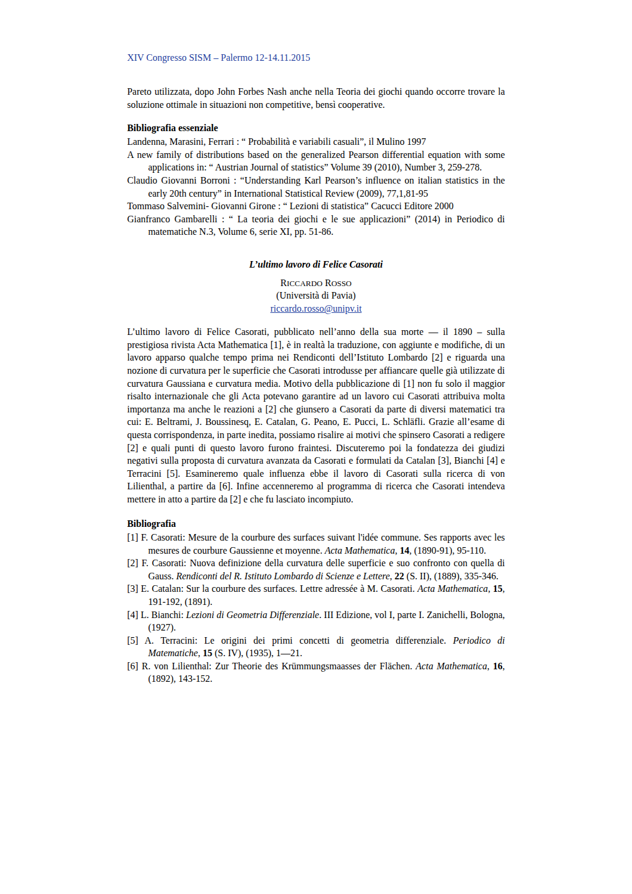XIV Congresso SISM – Palermo 12-14.11.2015
Pareto utilizzata, dopo John Forbes Nash anche nella Teoria dei giochi quando occorre trovare la soluzione ottimale in situazioni non competitive, bensì cooperative.
Bibliografia essenziale
Landenna, Marasini, Ferrari : “ Probabilità e variabili casuali”, il Mulino 1997
A new family of distributions based on the generalized Pearson differential equation with some applications in: “ Austrian Journal of statistics” Volume 39 (2010), Number 3, 259-278.
Claudio Giovanni Borroni : “Understanding Karl Pearson’s influence on italian statistics in the early 20th century” in International Statistical Review (2009), 77,1,81-95
Tommaso Salvemini- Giovanni Girone : “ Lezioni di statistica” Cacucci Editore 2000
Gianfranco Gambarelli : “ La teoria dei giochi e le sue applicazioni” (2014) in Periodico di matematiche N.3, Volume 6, serie XI, pp. 51-86.
L’ultimo lavoro di Felice Casorati
RICCARDO ROSSO
(Università di Pavia)
riccardo.rosso@unipv.it
L’ultimo lavoro di Felice Casorati, pubblicato nell’anno della sua morte — il 1890 – sulla prestigiosa rivista Acta Mathematica [1], è in realtà la traduzione, con aggiunte e modifiche, di un lavoro apparso qualche tempo prima nei Rendiconti dell’Istituto Lombardo [2] e riguarda una nozione di curvatura per le superficie che Casorati introdusse per affiancare quelle già utilizzate di curvatura Gaussiana e curvatura media. Motivo della pubblicazione di [1] non fu solo il maggior risalto internazionale che gli Acta potevano garantire ad un lavoro cui Casorati attribuiva molta importanza ma anche le reazioni a [2] che giunsero a Casorati da parte di diversi matematici tra cui: E. Beltrami, J. Boussinesq, E. Catalan, G. Peano, E. Pucci, L. Schläfli. Grazie all’esame di questa corrispondenza, in parte inedita, possiamo risalire ai motivi che spinsero Casorati a redigere [2] e quali punti di questo lavoro furono fraintesi. Discuteremo poi la fondatezza dei giudizi negativi sulla proposta di curvatura avanzata da Casorati e formulati da Catalan [3], Bianchi [4] e Terracini [5]. Esamineremo quale influenza ebbe il lavoro di Casorati sulla ricerca di von Lilienthal, a partire da [6]. Infine accenneremo al programma di ricerca che Casorati intendeva mettere in atto a partire da [2] e che fu lasciato incompiuto.
Bibliografia
[1] F. Casorati: Mesure de la courbure des surfaces suivant l'idée commune. Ses rapports avec les mesures de courbure Gaussienne et moyenne. Acta Mathematica, 14, (1890-91), 95-110.
[2] F. Casorati: Nuova definizione della curvatura delle superficie e suo confronto con quella di Gauss. Rendiconti del R. Istituto Lombardo di Scienze e Lettere, 22 (S. II), (1889), 335-346.
[3] E. Catalan: Sur la courbure des surfaces. Lettre adressée à M. Casorati. Acta Mathematica, 15, 191-192, (1891).
[4] L. Bianchi: Lezioni di Geometria Differenziale. III Edizione, vol I, parte I. Zanichelli, Bologna, (1927).
[5] A. Terracini: Le origini dei primi concetti di geometria differenziale. Periodico di Matematiche, 15 (S. IV), (1935), 1—21.
[6] R. von Lilienthal: Zur Theorie des Krümmungsmaasses der Flächen. Acta Mathematica, 16, (1892), 143-152.